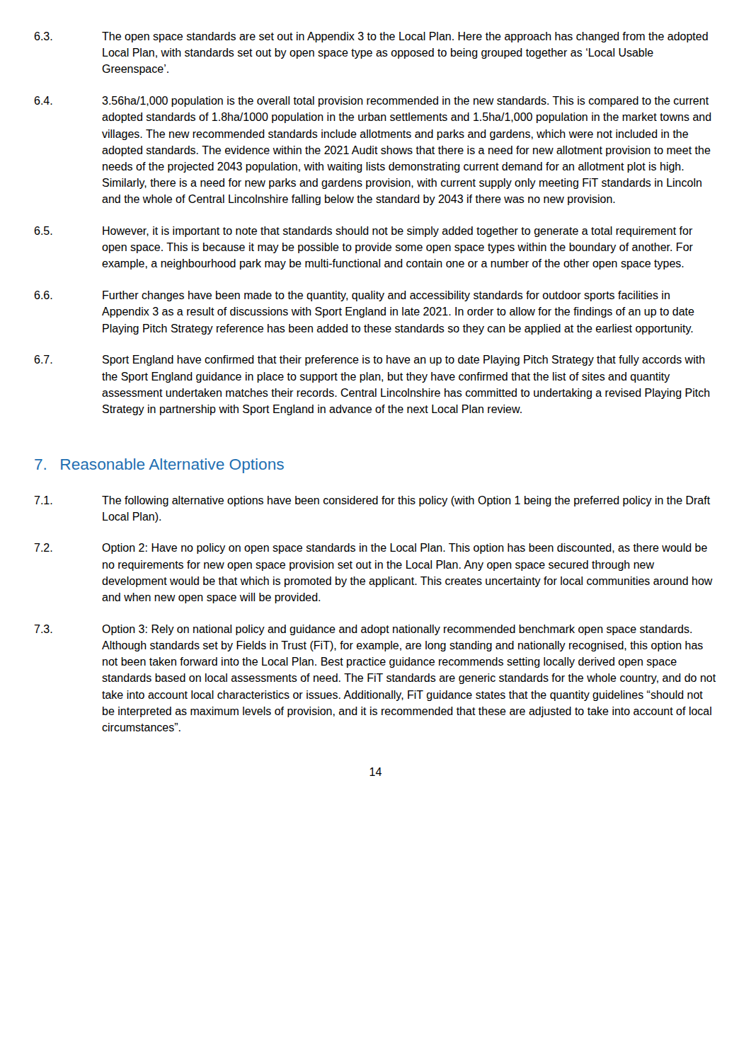6.3.
The open space standards are set out in Appendix 3 to the Local Plan. Here the approach has changed from the adopted Local Plan, with standards set out by open space type as opposed to being grouped together as ‘Local Usable Greenspace’.
6.4.
3.56ha/1,000 population is the overall total provision recommended in the new standards. This is compared to the current adopted standards of 1.8ha/1000 population in the urban settlements and 1.5ha/1,000 population in the market towns and villages. The new recommended standards include allotments and parks and gardens, which were not included in the adopted standards. The evidence within the 2021 Audit shows that there is a need for new allotment provision to meet the needs of the projected 2043 population, with waiting lists demonstrating current demand for an allotment plot is high. Similarly, there is a need for new parks and gardens provision, with current supply only meeting FiT standards in Lincoln and the whole of Central Lincolnshire falling below the standard by 2043 if there was no new provision.
6.5.
However, it is important to note that standards should not be simply added together to generate a total requirement for open space. This is because it may be possible to provide some open space types within the boundary of another. For example, a neighbourhood park may be multi-functional and contain one or a number of the other open space types.
6.6.
Further changes have been made to the quantity, quality and accessibility standards for outdoor sports facilities in Appendix 3 as a result of discussions with Sport England in late 2021. In order to allow for the findings of an up to date Playing Pitch Strategy reference has been added to these standards so they can be applied at the earliest opportunity.
6.7.
Sport England have confirmed that their preference is to have an up to date Playing Pitch Strategy that fully accords with the Sport England guidance in place to support the plan, but they have confirmed that the list of sites and quantity assessment undertaken matches their records. Central Lincolnshire has committed to undertaking a revised Playing Pitch Strategy in partnership with Sport England in advance of the next Local Plan review.
7. Reasonable Alternative Options
7.1.
The following alternative options have been considered for this policy (with Option 1 being the preferred policy in the Draft Local Plan).
7.2.
Option 2: Have no policy on open space standards in the Local Plan. This option has been discounted, as there would be no requirements for new open space provision set out in the Local Plan. Any open space secured through new development would be that which is promoted by the applicant. This creates uncertainty for local communities around how and when new open space will be provided.
7.3.
Option 3: Rely on national policy and guidance and adopt nationally recommended benchmark open space standards. Although standards set by Fields in Trust (FiT), for example, are long standing and nationally recognised, this option has not been taken forward into the Local Plan. Best practice guidance recommends setting locally derived open space standards based on local assessments of need. The FiT standards are generic standards for the whole country, and do not take into account local characteristics or issues. Additionally, FiT guidance states that the quantity guidelines “should not be interpreted as maximum levels of provision, and it is recommended that these are adjusted to take into account of local circumstances”.
14